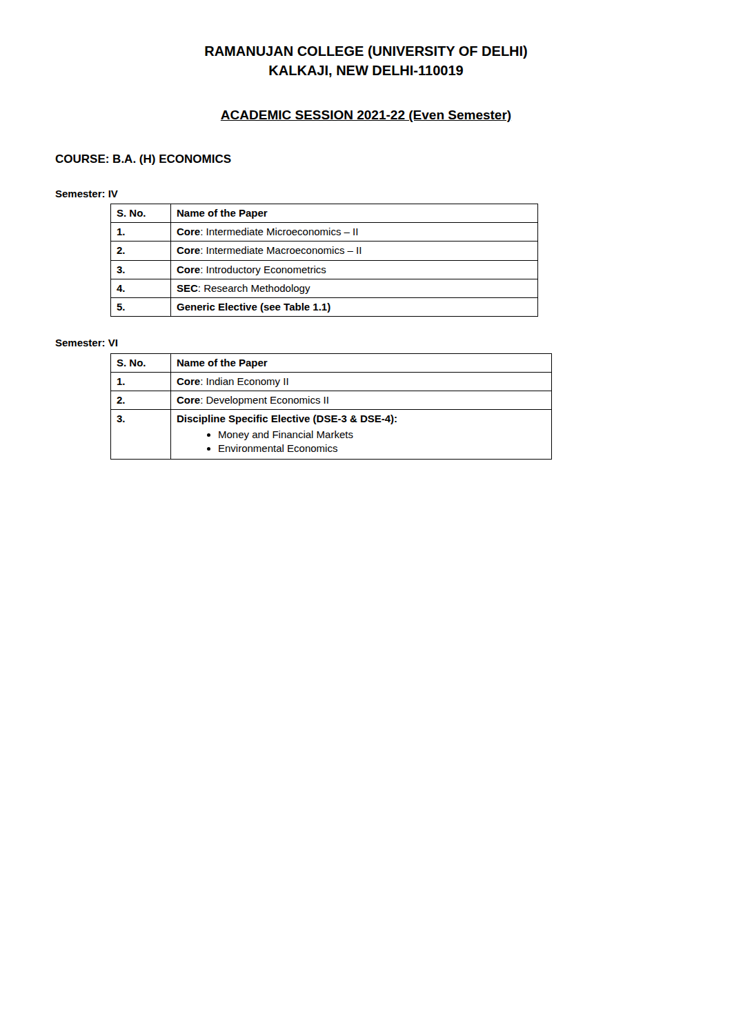RAMANUJAN COLLEGE (UNIVERSITY OF DELHI)
KALKAJI, NEW DELHI-110019
ACADEMIC SESSION 2021-22 (Even Semester)
COURSE: B.A. (H) ECONOMICS
Semester: IV
| S. No. | Name of the Paper |
| --- | --- |
| 1. | Core : Intermediate Microeconomics – II |
| 2. | Core : Intermediate Macroeconomics – II |
| 3. | Core : Introductory Econometrics |
| 4. | SEC : Research Methodology |
| 5. | Generic Elective (see Table 1.1) |
Semester: VI
| S. No. | Name of the Paper |
| --- | --- |
| 1. | Core : Indian Economy II |
| 2. | Core : Development Economics II |
| 3. | Discipline Specific Elective (DSE-3 & DSE-4): Money and Financial Markets Environmental Economics |